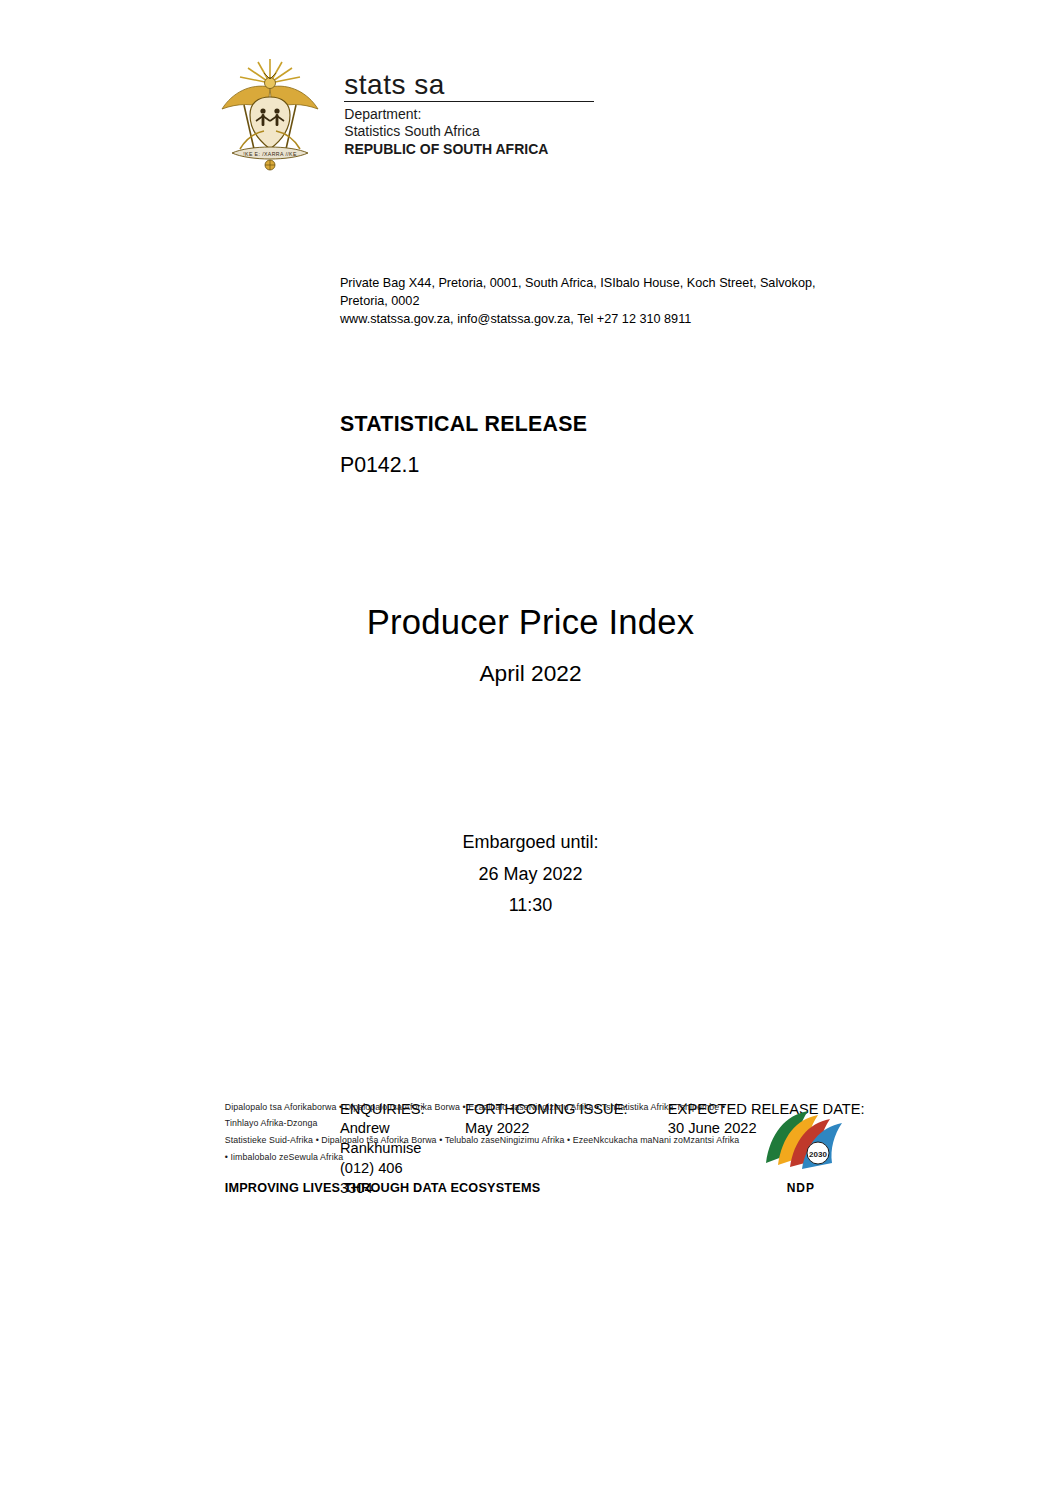!KE E: /XARRA //KE
stats sa
Department:
Statistics South Africa
REPUBLIC OF SOUTH AFRICA
Private Bag X44, Pretoria, 0001, South Africa, ISIbalo House, Koch Street, Salvokop, Pretoria, 0002
www.statssa.gov.za, info@statssa.gov.za, Tel +27 12 310 8911
STATISTICAL RELEASE
P0142.1
Producer Price Index
April 2022
Embargoed until:
26 May 2022
11:30
| ENQUIRIES: | FORTHCOMING ISSUE: | EXPECTED RELEASE DATE: |
| Andrew Rankhumise | May 2022 | 30 June 2022 |
| (012) 406 3304 | | |
Dipalopalo tsa Aforikaborwa • Dipalopalo tsa Aforika Borwa • Ezazibalo zaseNingizimu Afrika • Tshitatistika Afrika Tshipembe • Tinhlayo Afrika-Dzonga
Statistieke Suid-Afrika • Dipalopalo tša Aforika Borwa • Telubalo zaseNingizimu Afrika • EzeeNkcukacha maNani zoMzantsi Afrika • Iimbalobalo zeSewula Afrika
IMPROVING LIVES THROUGH DATA ECOSYSTEMS
2030
NDP